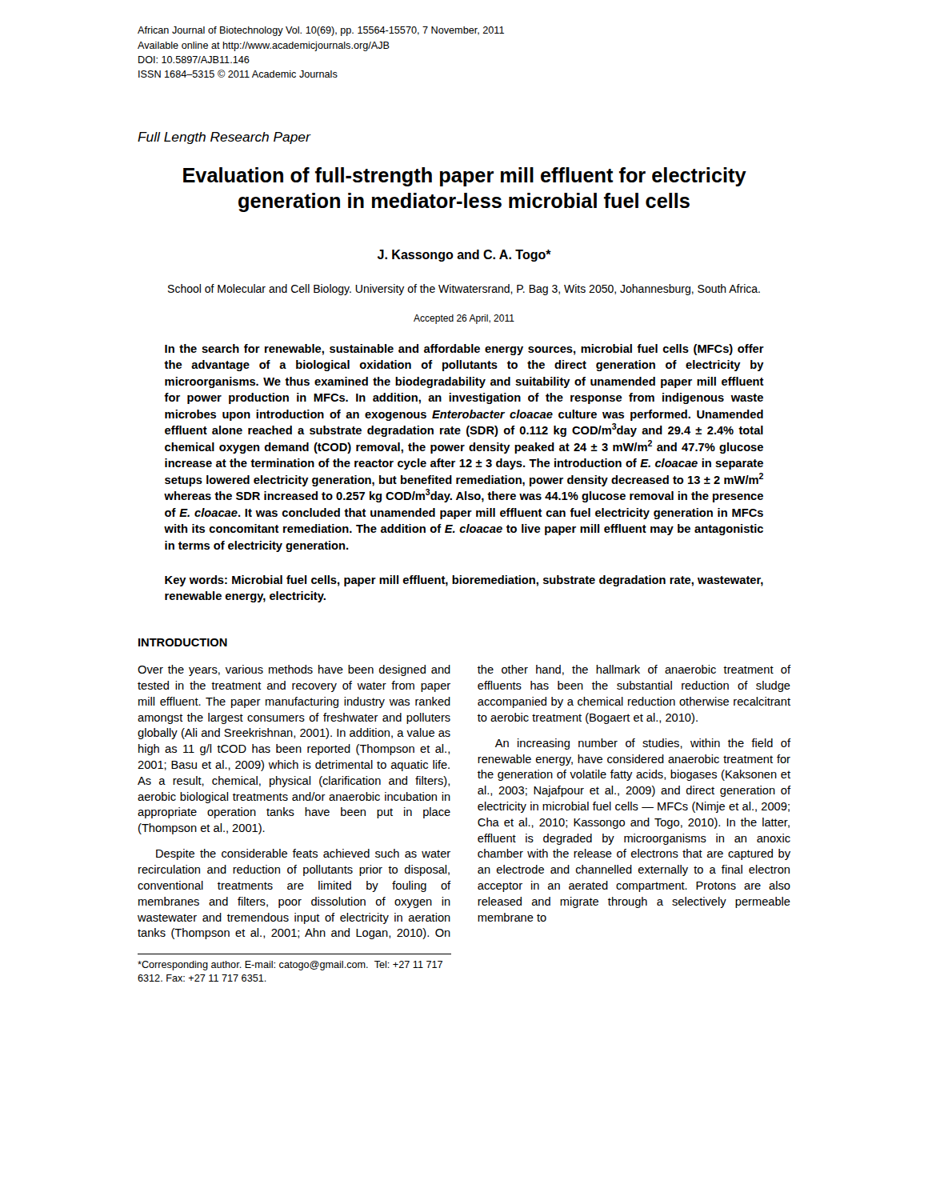African Journal of Biotechnology Vol. 10(69), pp. 15564-15570, 7 November, 2011
Available online at http://www.academicjournals.org/AJB
DOI: 10.5897/AJB11.146
ISSN 1684–5315 © 2011 Academic Journals
Full Length Research Paper
Evaluation of full-strength paper mill effluent for electricity generation in mediator-less microbial fuel cells
J. Kassongo and C. A. Togo*
School of Molecular and Cell Biology. University of the Witwatersrand, P. Bag 3, Wits 2050, Johannesburg, South Africa.
Accepted 26 April, 2011
In the search for renewable, sustainable and affordable energy sources, microbial fuel cells (MFCs) offer the advantage of a biological oxidation of pollutants to the direct generation of electricity by microorganisms. We thus examined the biodegradability and suitability of unamended paper mill effluent for power production in MFCs. In addition, an investigation of the response from indigenous waste microbes upon introduction of an exogenous Enterobacter cloacae culture was performed. Unamended effluent alone reached a substrate degradation rate (SDR) of 0.112 kg COD/m3day and 29.4 ± 2.4% total chemical oxygen demand (tCOD) removal, the power density peaked at 24 ± 3 mW/m2 and 47.7% glucose increase at the termination of the reactor cycle after 12 ± 3 days. The introduction of E. cloacae in separate setups lowered electricity generation, but benefited remediation, power density decreased to 13 ± 2 mW/m2 whereas the SDR increased to 0.257 kg COD/m3day. Also, there was 44.1% glucose removal in the presence of E. cloacae. It was concluded that unamended paper mill effluent can fuel electricity generation in MFCs with its concomitant remediation. The addition of E. cloacae to live paper mill effluent may be antagonistic in terms of electricity generation.
Key words: Microbial fuel cells, paper mill effluent, bioremediation, substrate degradation rate, wastewater, renewable energy, electricity.
INTRODUCTION
Over the years, various methods have been designed and tested in the treatment and recovery of water from paper mill effluent. The paper manufacturing industry was ranked amongst the largest consumers of freshwater and polluters globally (Ali and Sreekrishnan, 2001). In addition, a value as high as 11 g/l tCOD has been reported (Thompson et al., 2001; Basu et al., 2009) which is detrimental to aquatic life. As a result, chemical, physical (clarification and filters), aerobic biological treatments and/or anaerobic incubation in appropriate operation tanks have been put in place (Thompson et al., 2001).
Despite the considerable feats achieved such as water recirculation and reduction of pollutants prior to disposal, conventional treatments are limited by fouling of membranes and filters, poor dissolution of oxygen in wastewater and tremendous input of electricity in aeration tanks (Thompson et al., 2001; Ahn and Logan, 2010). On the other hand, the hallmark of anaerobic treatment of effluents has been the substantial reduction of sludge accompanied by a chemical reduction otherwise recalcitrant to aerobic treatment (Bogaert et al., 2010).
An increasing number of studies, within the field of renewable energy, have considered anaerobic treatment for the generation of volatile fatty acids, biogases (Kaksonen et al., 2003; Najafpour et al., 2009) and direct generation of electricity in microbial fuel cells — MFCs (Nimje et al., 2009; Cha et al., 2010; Kassongo and Togo, 2010). In the latter, effluent is degraded by microorganisms in an anoxic chamber with the release of electrons that are captured by an electrode and channelled externally to a final electron acceptor in an aerated compartment. Protons are also released and migrate through a selectively permeable membrane to
*Corresponding author. E-mail: catogo@gmail.com. Tel: +27 11 717 6312. Fax: +27 11 717 6351.